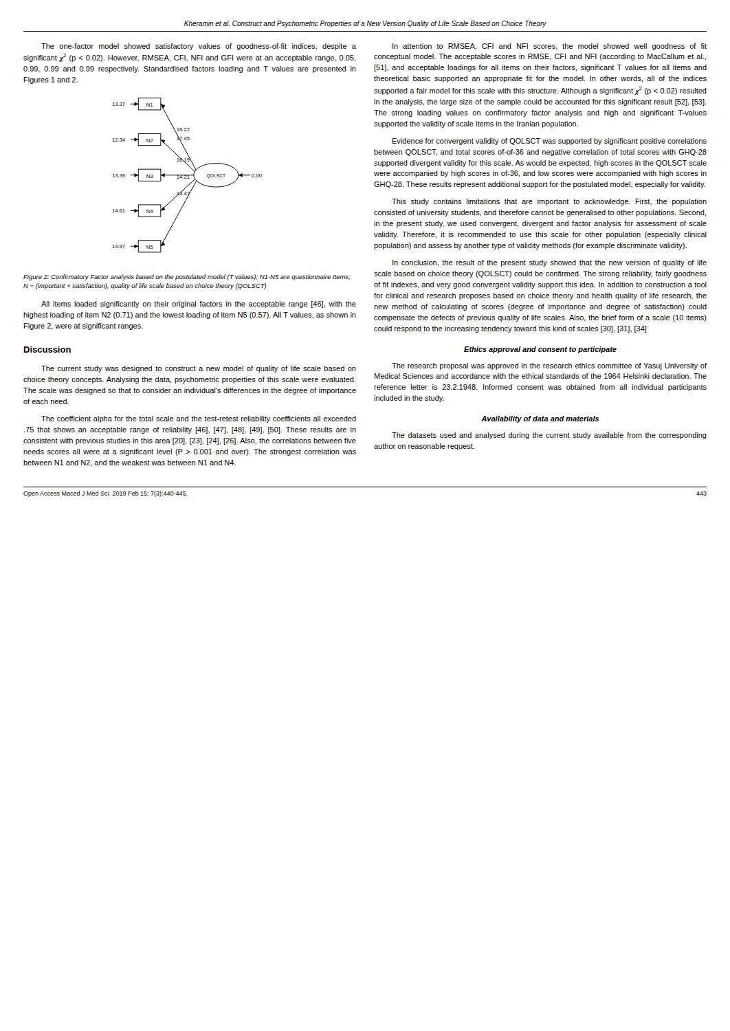Kheramin et al. Construct and Psychometric Properties of a New Version Quality of Life Scale Based on Choice Theory
The one-factor model showed satisfactory values of goodness-of-fit indices, despite a significant χ2 (p < 0.02). However, RMSEA, CFI, NFI and GFI were at an acceptable range, 0.05, 0.99, 0.99 and 0.99 respectively. Standardised factors loading and T values are presented in Figures 1 and 2.
N1 N2 N3 N4 N5 13.37 12.34 13.39 14.61 14.97 QOLSCT 16.22 17.45 16.19 14.21 13.47 0.00
Figure 2: Confirmatory Factor analysis based on the postulated model (T values); N1-N5 are questionnaire Items; N = (important × satisfaction), quality of life scale based on choice theory (QOLSCT)
All items loaded significantly on their original factors in the acceptable range [46], with the highest loading of item N2 (0.71) and the lowest loading of item N5 (0.57). All T values, as shown in Figure 2, were at significant ranges.
Discussion
The current study was designed to construct a new model of quality of life scale based on choice theory concepts. Analysing the data, psychometric properties of this scale were evaluated. The scale was designed so that to consider an individual's differences in the degree of importance of each need.
The coefficient alpha for the total scale and the test-retest reliability coefficients all exceeded .75 that shows an acceptable range of reliability [46], [47], [48], [49], [50]. These results are in consistent with previous studies in this area [20], [23], [24], [26]. Also, the correlations between five needs scores all were at a significant level (P > 0.001 and over). The strongest correlation was between N1 and N2, and the weakest was between N1 and N4.
In attention to RMSEA, CFI and NFI scores, the model showed well goodness of fit conceptual model. The acceptable scores in RMSE, CFI and NFI (according to MacCallum et al., [51], and acceptable loadings for all items on their factors, significant T values for all items and theoretical basic supported an appropriate fit for the model. In other words, all of the indices supported a fair model for this scale with this structure. Although a significant χ2 (p < 0.02) resulted in the analysis, the large size of the sample could be accounted for this significant result [52], [53]. The strong loading values on confirmatory factor analysis and high and significant T-values supported the validity of scale items in the Iranian population.
Evidence for convergent validity of QOLSCT was supported by significant positive correlations between QOLSCT, and total scores of-of-36 and negative correlation of total scores with GHQ-28 supported divergent validity for this scale. As would be expected, high scores in the QOLSCT scale were accompanied by high scores in of-36, and low scores were accompanied with high scores in GHQ-28. These results represent additional support for the postulated model, especially for validity.
This study contains limitations that are important to acknowledge. First, the population consisted of university students, and therefore cannot be generalised to other populations. Second, in the present study, we used convergent, divergent and factor analysis for assessment of scale validity. Therefore, it is recommended to use this scale for other population (especially clinical population) and assess by another type of validity methods (for example discriminate validity).
In conclusion, the result of the present study showed that the new version of quality of life scale based on choice theory (QOLSCT) could be confirmed. The strong reliability, fairly goodness of fit indexes, and very good convergent validity support this idea. In addition to construction a tool for clinical and research proposes based on choice theory and health quality of life research, the new method of calculating of scores (degree of importance and degree of satisfaction) could compensate the defects of previous quality of life scales. Also, the brief form of a scale (10 items) could respond to the increasing tendency toward this kind of scales [30], [31], [34]
Ethics approval and consent to participate
The research proposal was approved in the research ethics committee of Yasuj University of Medical Sciences and accordance with the ethical standards of the 1964 Helsinki declaration. The reference letter is 23.2.1948. Informed consent was obtained from all individual participants included in the study.
Availability of data and materials
The datasets used and analysed during the current study available from the corresponding author on reasonable request.
Open Access Maced J Med Sci. 2019 Feb 15; 7(3):440-445. 443